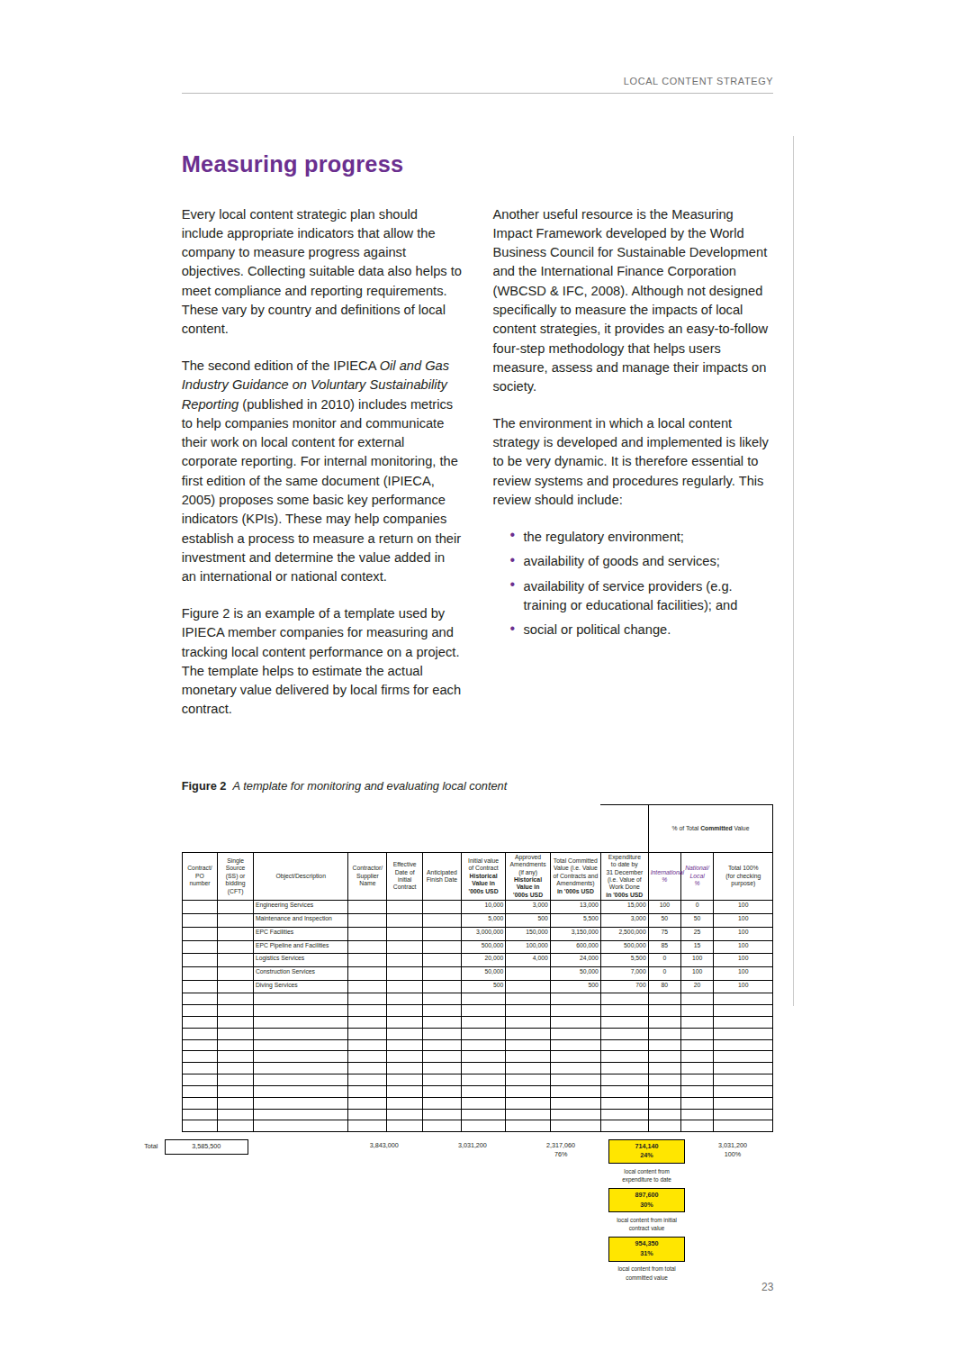Local Content Strategy
Measuring progress
Every local content strategic plan should include appropriate indicators that allow the company to measure progress against objectives. Collecting suitable data also helps to meet compliance and reporting requirements. These vary by country and definitions of local content.
The second edition of the IPIECA Oil and Gas Industry Guidance on Voluntary Sustainability Reporting (published in 2010) includes metrics to help companies monitor and communicate their work on local content for external corporate reporting. For internal monitoring, the first edition of the same document (IPIECA, 2005) proposes some basic key performance indicators (KPIs). These may help companies establish a process to measure a return on their investment and determine the value added in an international or national context.
Figure 2 is an example of a template used by IPIECA member companies for measuring and tracking local content performance on a project. The template helps to estimate the actual monetary value delivered by local firms for each contract.
Another useful resource is the Measuring Impact Framework developed by the World Business Council for Sustainable Development and the International Finance Corporation (WBCSD & IFC, 2008). Although not designed specifically to measure the impacts of local content strategies, it provides an easy-to-follow four-step methodology that helps users measure, assess and manage their impacts on society.
The environment in which a local content strategy is developed and implemented is likely to be very dynamic. It is therefore essential to review systems and procedures regularly. This review should include:
the regulatory environment;
availability of goods and services;
availability of service providers (e.g. training or educational facilities); and
social or political change.
Figure 2 A template for monitoring and evaluating local content
| | | % of Total Committed Value |
| --- | --- | --- |
| Contract/ PO number | Single Source (SS) or bidding (CFT) | Object/Description | Contractor/ Supplier Name | Effective Date of initial Contract | Anticipated Finish Date | Initial value of Contract Historical Value in '000s USD | Approved Amendments (if any) Historical Value in '000s USD | Total Committed Value (i.e. Value of Contracts and Amendments) in '000s USD | Expenditure to date by 31 December (i.e. Value of Work Done in '000s USD | International % | National/ Local % | Total 100% (for checking purpose) |
| | | Engineering Services | | | | 10,000 | 3,000 | 13,000 | 15,000 | 100 | 0 | 100 |
| | | Maintenance and Inspection | | | | 5,000 | 500 | 5,500 | 3,000 | 50 | 50 | 100 |
| | | EPC Facilities | | | | 3,000,000 | 150,000 | 3,150,000 | 2,500,000 | 75 | 25 | 100 |
| | | EPC Pipeline and Facilities | | | | 500,000 | 100,000 | 600,000 | 500,000 | 85 | 15 | 100 |
| | | Logistics Services | | | | 20,000 | 4,000 | 24,000 | 5,500 | 0 | 100 | 100 |
| | | Construction Services | | | | 50,000 | | 50,000 | 7,000 | 0 | 100 | 100 |
| | | Diving Services | | | | 500 | | 500 | 700 | 80 | 20 | 100 |
Total
3,585,500
3,843,000
3,031,200
2,317,060
76%
714,140
24%
local content from expenditure to date
897,600
30%
local content from initial contract value
954,350
31%
local content from total committed value
3,031,200
100%
23